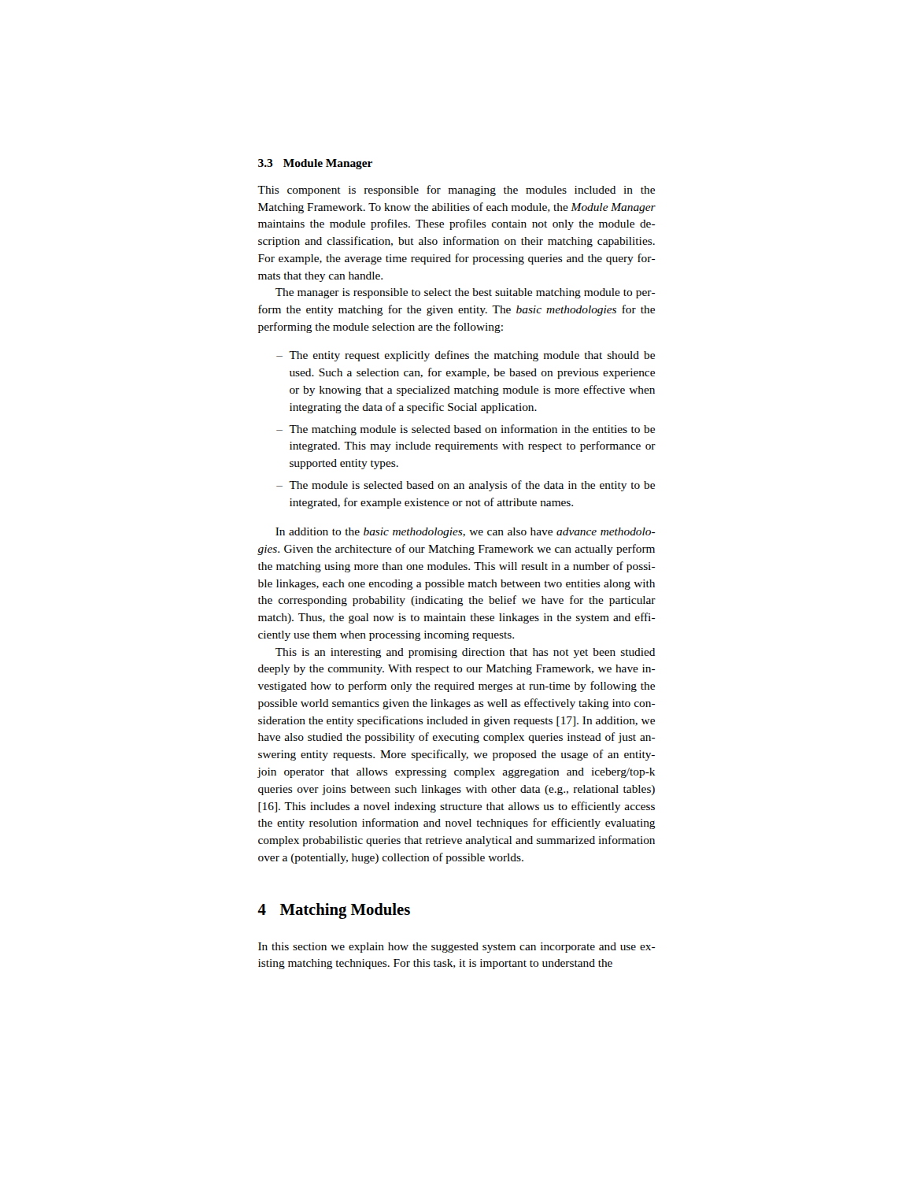3.3 Module Manager
This component is responsible for managing the modules included in the Matching Framework. To know the abilities of each module, the Module Manager maintains the module profiles. These profiles contain not only the module description and classification, but also information on their matching capabilities. For example, the average time required for processing queries and the query formats that they can handle.
The manager is responsible to select the best suitable matching module to perform the entity matching for the given entity. The basic methodologies for the performing the module selection are the following:
The entity request explicitly defines the matching module that should be used. Such a selection can, for example, be based on previous experience or by knowing that a specialized matching module is more effective when integrating the data of a specific Social application.
The matching module is selected based on information in the entities to be integrated. This may include requirements with respect to performance or supported entity types.
The module is selected based on an analysis of the data in the entity to be integrated, for example existence or not of attribute names.
In addition to the basic methodologies, we can also have advance methodologies. Given the architecture of our Matching Framework we can actually perform the matching using more than one modules. This will result in a number of possible linkages, each one encoding a possible match between two entities along with the corresponding probability (indicating the belief we have for the particular match). Thus, the goal now is to maintain these linkages in the system and efficiently use them when processing incoming requests.
This is an interesting and promising direction that has not yet been studied deeply by the community. With respect to our Matching Framework, we have investigated how to perform only the required merges at run-time by following the possible world semantics given the linkages as well as effectively taking into consideration the entity specifications included in given requests [17]. In addition, we have also studied the possibility of executing complex queries instead of just answering entity requests. More specifically, we proposed the usage of an entity-join operator that allows expressing complex aggregation and iceberg/top-k queries over joins between such linkages with other data (e.g., relational tables) [16]. This includes a novel indexing structure that allows us to efficiently access the entity resolution information and novel techniques for efficiently evaluating complex probabilistic queries that retrieve analytical and summarized information over a (potentially, huge) collection of possible worlds.
4 Matching Modules
In this section we explain how the suggested system can incorporate and use existing matching techniques. For this task, it is important to understand the